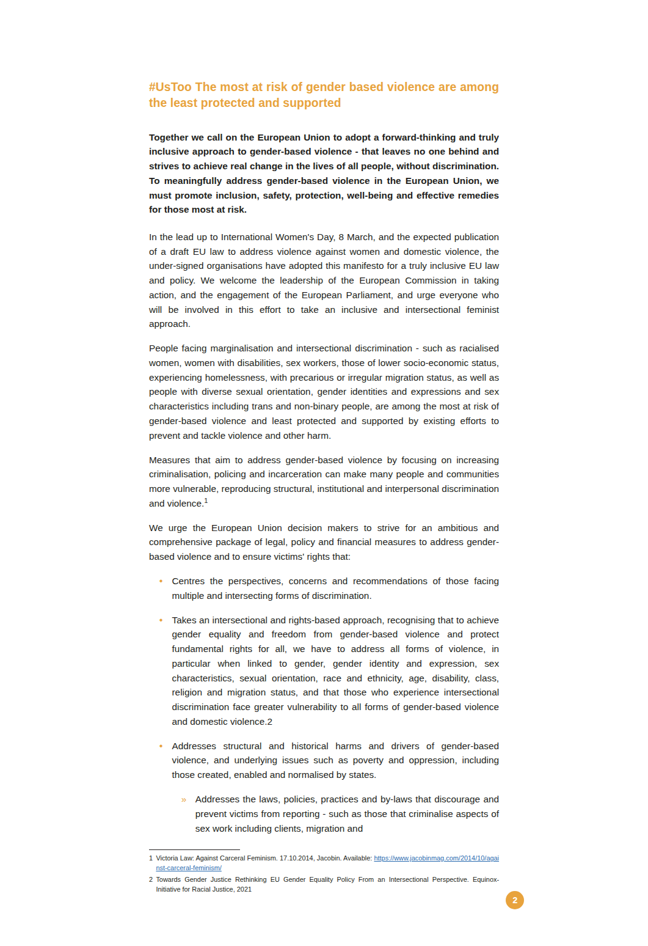#UsToo The most at risk of gender based violence are among the least protected and supported
Together we call on the European Union to adopt a forward-thinking and truly inclusive approach to gender-based violence - that leaves no one behind and strives to achieve real change in the lives of all people, without discrimination. To meaningfully address gender-based violence in the European Union, we must promote inclusion, safety, protection, well-being and effective remedies for those most at risk.
In the lead up to International Women's Day, 8 March, and the expected publication of a draft EU law to address violence against women and domestic violence, the under-signed organisations have adopted this manifesto for a truly inclusive EU law and policy. We welcome the leadership of the European Commission in taking action, and the engagement of the European Parliament, and urge everyone who will be involved in this effort to take an inclusive and intersectional feminist approach.
People facing marginalisation and intersectional discrimination - such as racialised women, women with disabilities, sex workers, those of lower socio-economic status, experiencing homelessness, with precarious or irregular migration status, as well as people with diverse sexual orientation, gender identities and expressions and sex characteristics including trans and non-binary people, are among the most at risk of gender-based violence and least protected and supported by existing efforts to prevent and tackle violence and other harm.
Measures that aim to address gender-based violence by focusing on increasing criminalisation, policing and incarceration can make many people and communities more vulnerable, reproducing structural, institutional and interpersonal discrimination and violence.1
We urge the European Union decision makers to strive for an ambitious and comprehensive package of legal, policy and financial measures to address gender-based violence and to ensure victims' rights that:
Centres the perspectives, concerns and recommendations of those facing multiple and intersecting forms of discrimination.
Takes an intersectional and rights-based approach, recognising that to achieve gender equality and freedom from gender-based violence and protect fundamental rights for all, we have to address all forms of violence, in particular when linked to gender, gender identity and expression, sex characteristics, sexual orientation, race and ethnicity, age, disability, class, religion and migration status, and that those who experience intersectional discrimination face greater vulnerability to all forms of gender-based violence and domestic violence.2
Addresses structural and historical harms and drivers of gender-based violence, and underlying issues such as poverty and oppression, including those created, enabled and normalised by states.
Addresses the laws, policies, practices and by-laws that discourage and prevent victims from reporting - such as those that criminalise aspects of sex work including clients, migration and
1 Victoria Law: Against Carceral Feminism. 17.10.2014, Jacobin. Available: https://www.jacobinmag.com/2014/10/against-carceral-feminism/
2 Towards Gender Justice Rethinking EU Gender Equality Policy From an Intersectional Perspective. Equinox- Initiative for Racial Justice, 2021
2